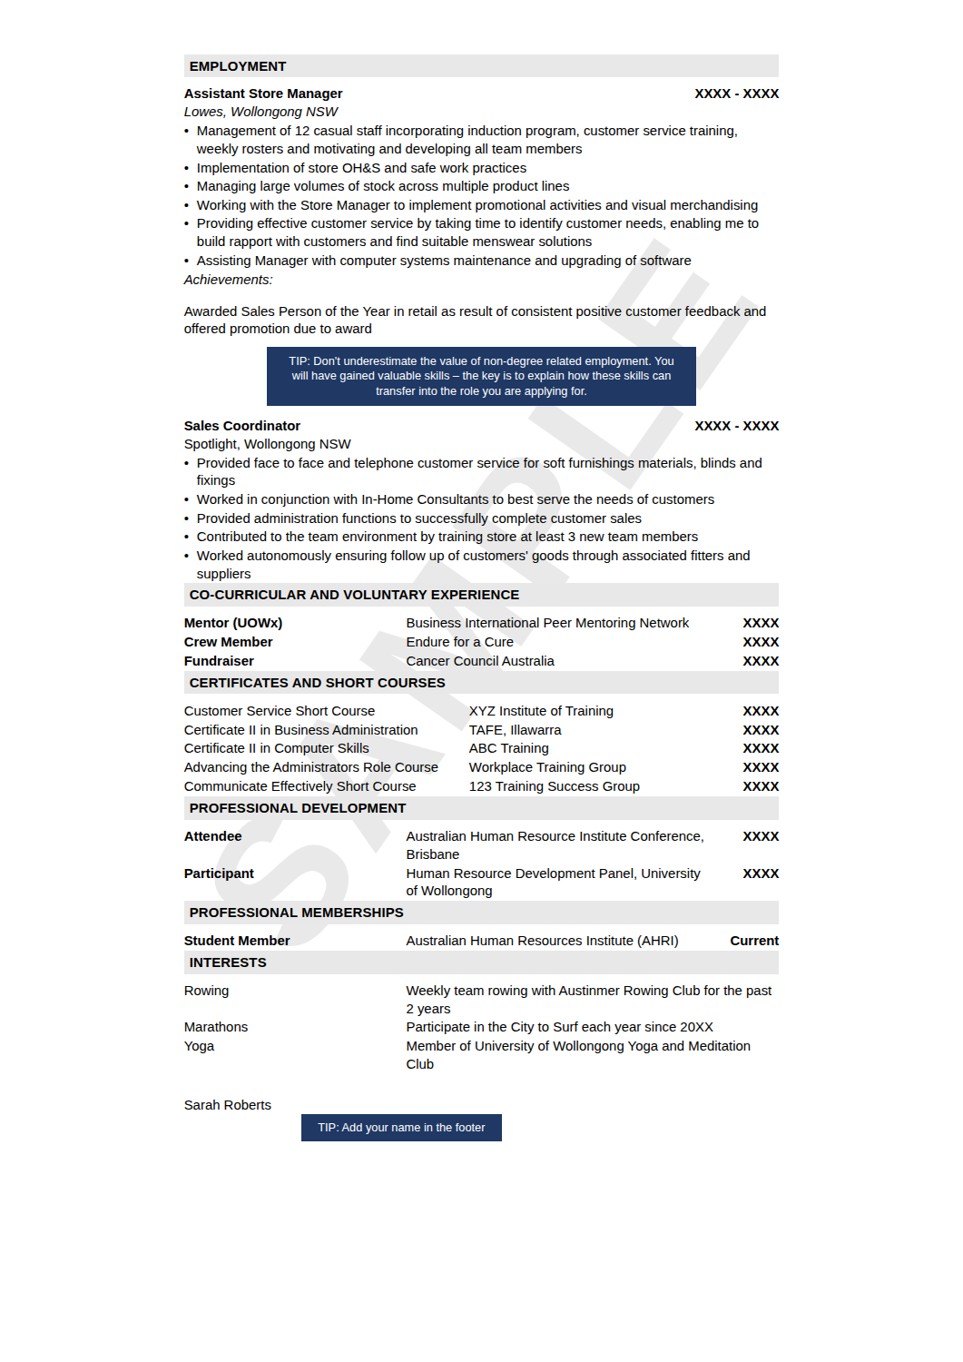SAMPLE
EMPLOYMENT
Assistant Store Manager XXXX - XXXX
Lowes, Wollongong NSW
Management of 12 casual staff incorporating induction program, customer service training, weekly rosters and motivating and developing all team members
Implementation of store OH&S and safe work practices
Managing large volumes of stock across multiple product lines
Working with the Store Manager to implement promotional activities and visual merchandising
Providing effective customer service by taking time to identify customer needs, enabling me to build rapport with customers and find suitable menswear solutions
Assisting Manager with computer systems maintenance and upgrading of software
Achievements:
Awarded Sales Person of the Year in retail as result of consistent positive customer feedback and offered promotion due to award
TIP: Don't underestimate the value of non-degree related employment. You will have gained valuable skills – the key is to explain how these skills can transfer into the role you are applying for.
Sales Coordinator XXXX - XXXX
Spotlight, Wollongong NSW
Provided face to face and telephone customer service for soft furnishings materials, blinds and fixings
Worked in conjunction with In-Home Consultants to best serve the needs of customers
Provided administration functions to successfully complete customer sales
Contributed to the team environment by training store at least 3 new team members
Worked autonomously ensuring follow up of customers' goods through associated fitters and suppliers
CO-CURRICULAR AND VOLUNTARY EXPERIENCE
| Mentor (UOWx) | Business International Peer Mentoring Network | XXXX |
| Crew Member | Endure for a Cure | XXXX |
| Fundraiser | Cancer Council Australia | XXXX |
CERTIFICATES AND SHORT COURSES
| Customer Service Short Course | XYZ Institute of Training | XXXX |
| Certificate II in Business Administration | TAFE, Illawarra | XXXX |
| Certificate II in Computer Skills | ABC Training | XXXX |
| Advancing the Administrators Role Course | Workplace Training Group | XXXX |
| Communicate Effectively Short Course | 123 Training Success Group | XXXX |
PROFESSIONAL DEVELOPMENT
| Attendee | Australian Human Resource Institute Conference, Brisbane | XXXX |
| Participant | Human Resource Development Panel, University of Wollongong | XXXX |
PROFESSIONAL MEMBERSHIPS
| Student Member | Australian Human Resources Institute (AHRI) | Current |
INTERESTS
| Rowing | Weekly team rowing with Austinmer Rowing Club for the past 2 years |
| Marathons | Participate in the City to Surf each year since 20XX |
| Yoga | Member of University of Wollongong Yoga and Meditation Club |
Sarah Roberts
TIP: Add your name in the footer